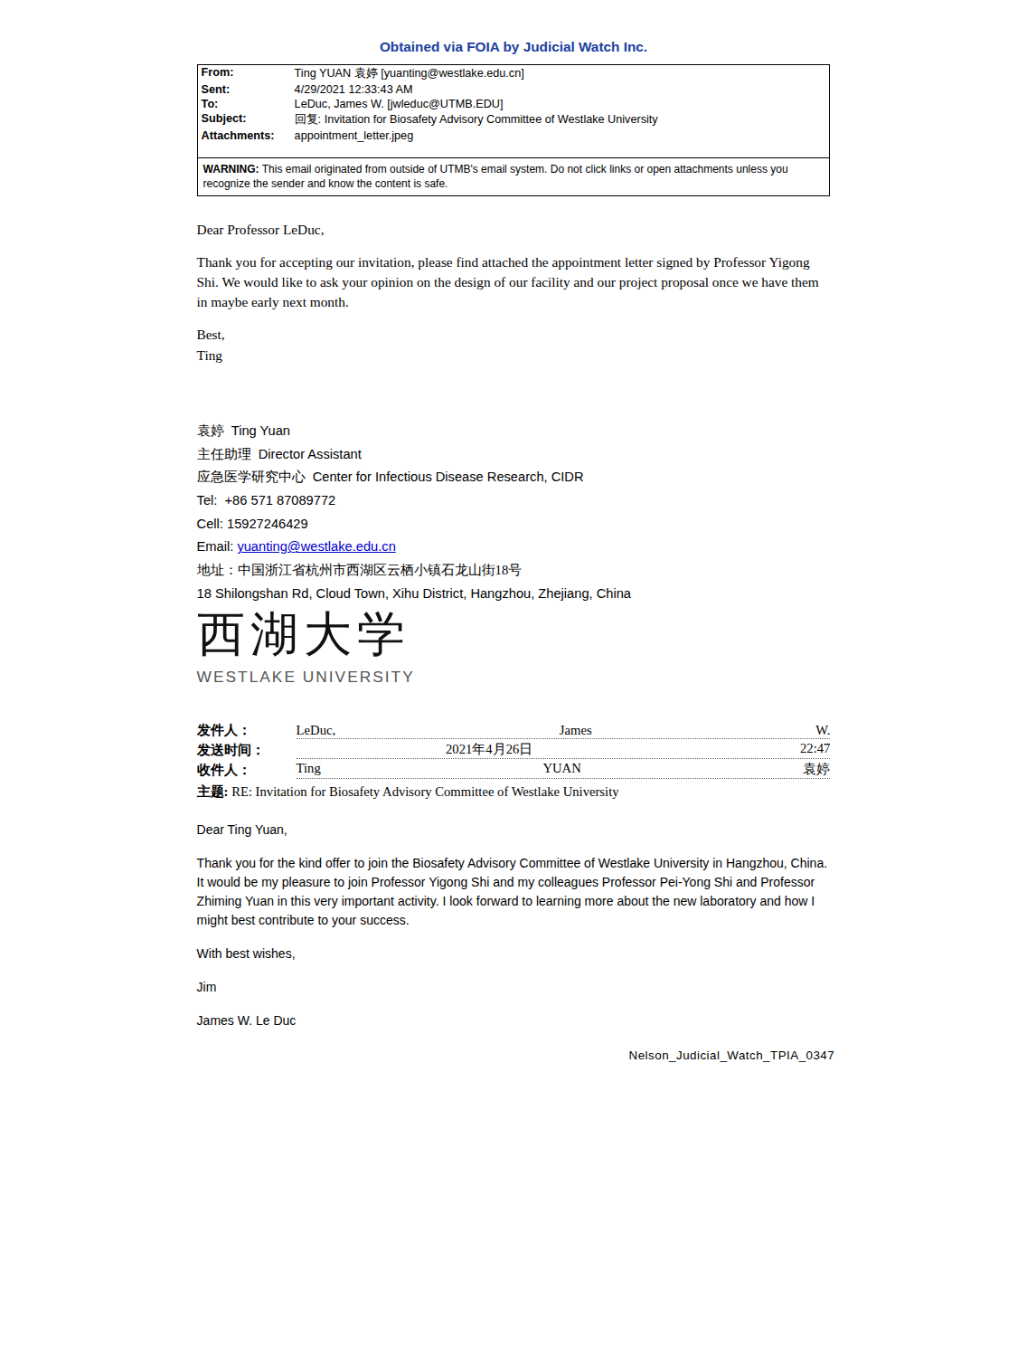Obtained via FOIA by Judicial Watch Inc.
| From: | Ting YUAN 袁婷 [yuanting@westlake.edu.cn] |
| Sent: | 4/29/2021 12:33:43 AM |
| To: | LeDuc, James W. [jwleduc@UTMB.EDU] |
| Subject: | 回复 : Invitation for Biosafety Advisory Committee of Westlake University |
| Attachments: | appointment_letter.jpeg |
WARNING: This email originated from outside of UTMB's email system. Do not click links or open attachments unless you recognize the sender and know the content is safe.
Dear Professor LeDuc,
Thank you for accepting our invitation, please find attached the appointment letter signed by Professor Yigong Shi. We would like to ask your opinion on the design of our facility and our project proposal once we have them in maybe early next month.
Best,
Ting
袁婷 Ting Yuan
主任助理 Director Assistant
应急医学研究中心 Center for Infectious Disease Research, CIDR
Tel: +86 571 87089772
Cell: 15927246429
Email: yuanting@westlake.edu.cn
地址：中国浙江省杭州市西湖区云栖小镇石龙山街18号
18 Shilongshan Rd, Cloud Town, Xihu District, Hangzhou, Zhejiang, China
西湖大学
WESTLAKE UNIVERSITY
| 发件人： | LeDuc, James W. |
| 发送时间： | 2021年4月26日 22:47 |
| 收件人： | Ting YUAN 袁婷 |
主题: RE: Invitation for Biosafety Advisory Committee of Westlake University
Dear Ting Yuan,
Thank you for the kind offer to join the Biosafety Advisory Committee of Westlake University in Hangzhou, China. It would be my pleasure to join Professor Yigong Shi and my colleagues Professor Pei-Yong Shi and Professor Zhiming Yuan in this very important activity. I look forward to learning more about the new laboratory and how I might best contribute to your success.
With best wishes,
Jim
James W. Le Duc
Nelson_Judicial_Watch_TPIA_0347